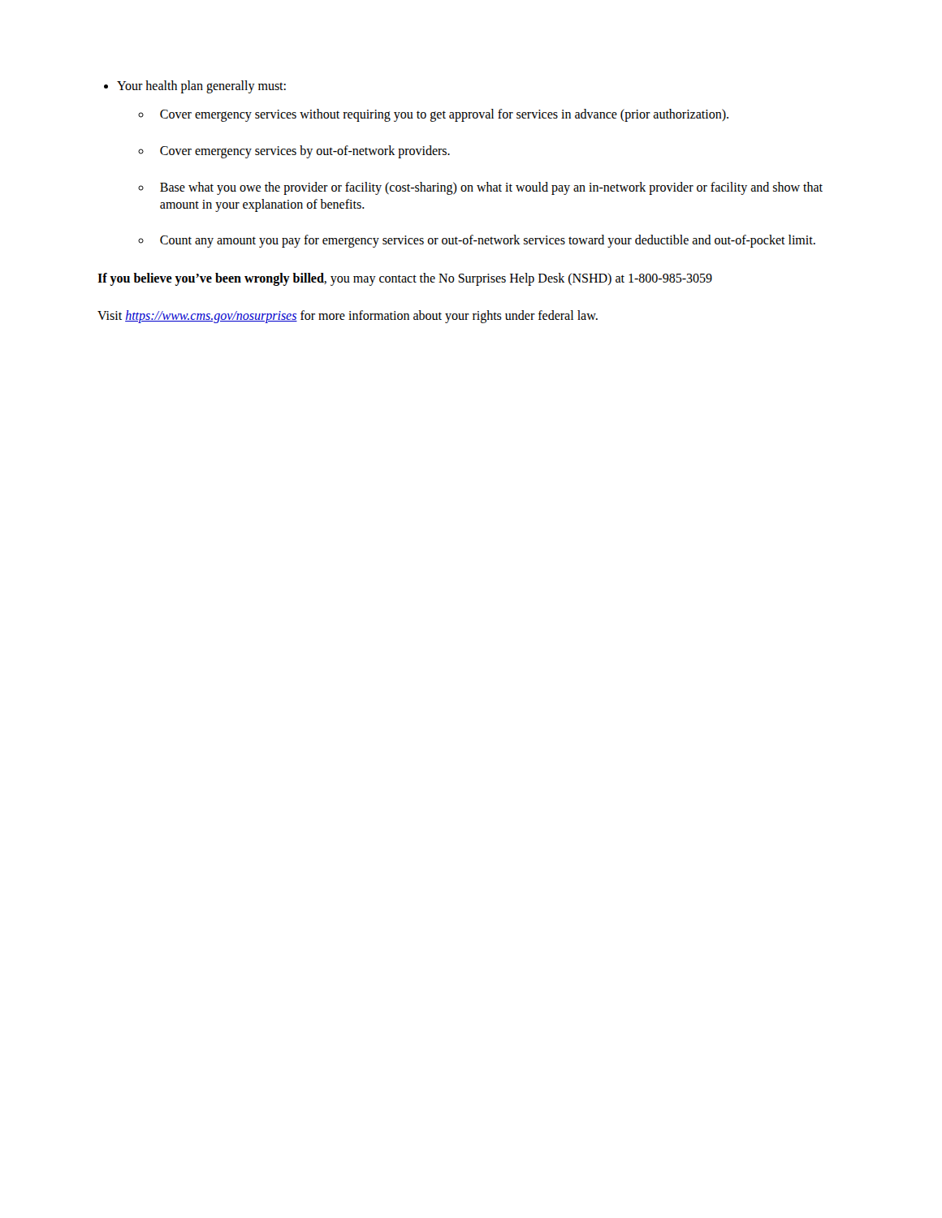Your health plan generally must:
Cover emergency services without requiring you to get approval for services in advance (prior authorization).
Cover emergency services by out-of-network providers.
Base what you owe the provider or facility (cost-sharing) on what it would pay an in-network provider or facility and show that amount in your explanation of benefits.
Count any amount you pay for emergency services or out-of-network services toward your deductible and out-of-pocket limit.
If you believe you’ve been wrongly billed, you may contact the No Surprises Help Desk (NSHD) at 1-800-985-3059
Visit https://www.cms.gov/nosurprises for more information about your rights under federal law.